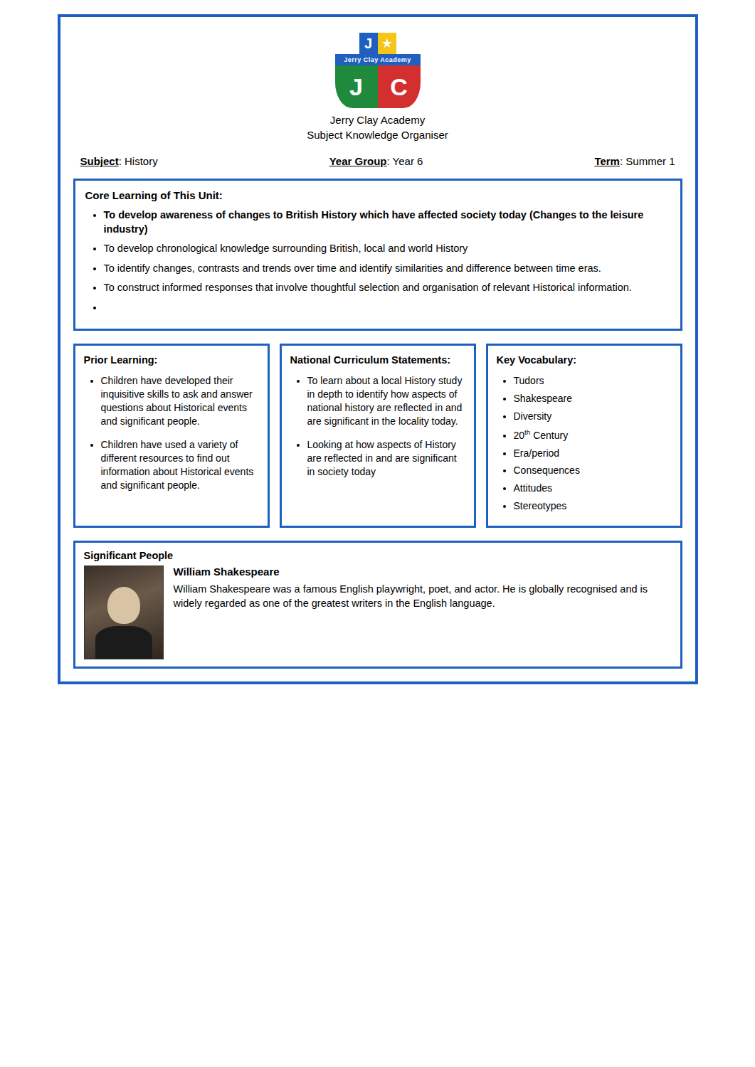J
★
Jerry Clay Academy
J
C
Jerry Clay Academy
Subject Knowledge Organiser
Subject: History
Year Group: Year 6
Term: Summer 1
Core Learning of This Unit:
To develop awareness of changes to British History which have affected society today (Changes to the leisure industry)
To develop chronological knowledge surrounding British, local and world History
To identify changes, contrasts and trends over time and identify similarities and difference between time eras.
To construct informed responses that involve thoughtful selection and organisation of relevant Historical information.
Prior Learning:
Children have developed their inquisitive skills to ask and answer questions about Historical events and significant people.
Children have used a variety of different resources to find out information about Historical events and significant people.
National Curriculum Statements:
To learn about a local History study in depth to identify how aspects of national history are reflected in and are significant in the locality today.
Looking at how aspects of History are reflected in and are significant in society today
Key Vocabulary:
Tudors
Shakespeare
Diversity
20th Century
Era/period
Consequences
Attitudes
Stereotypes
Significant People
William Shakespeare
William Shakespeare was a famous English playwright, poet, and actor. He is globally recognised and is widely regarded as one of the greatest writers in the English language.